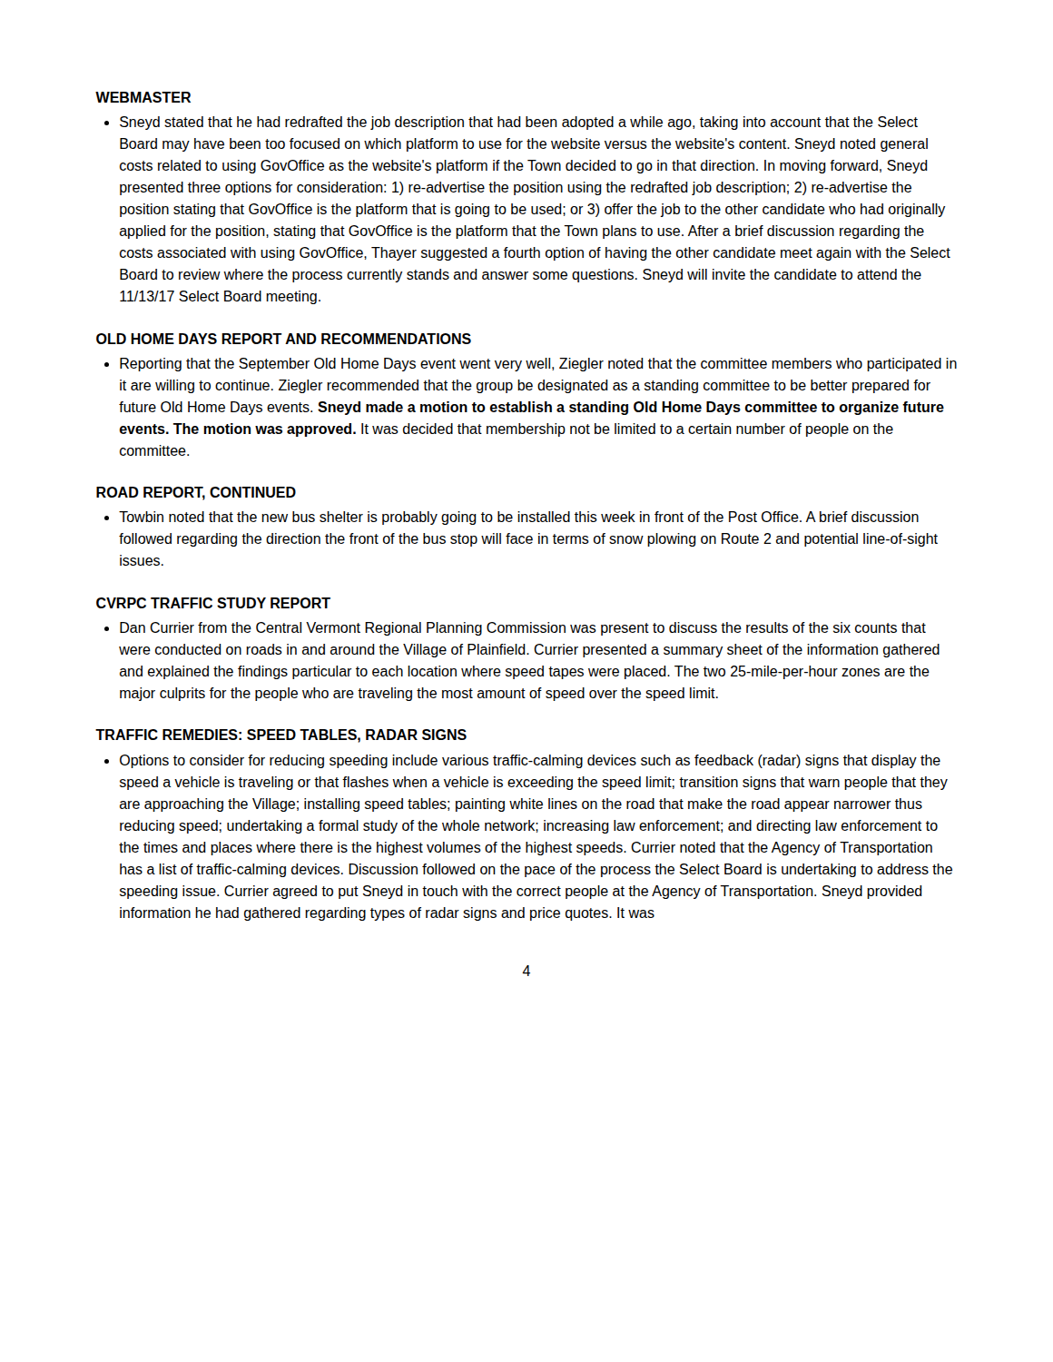Webmaster
Sneyd stated that he had redrafted the job description that had been adopted a while ago, taking into account that the Select Board may have been too focused on which platform to use for the website versus the website's content. Sneyd noted general costs related to using GovOffice as the website's platform if the Town decided to go in that direction. In moving forward, Sneyd presented three options for consideration: 1) re-advertise the position using the redrafted job description; 2) re-advertise the position stating that GovOffice is the platform that is going to be used; or 3) offer the job to the other candidate who had originally applied for the position, stating that GovOffice is the platform that the Town plans to use. After a brief discussion regarding the costs associated with using GovOffice, Thayer suggested a fourth option of having the other candidate meet again with the Select Board to review where the process currently stands and answer some questions. Sneyd will invite the candidate to attend the 11/13/17 Select Board meeting.
Old Home Days Report and Recommendations
Reporting that the September Old Home Days event went very well, Ziegler noted that the committee members who participated in it are willing to continue. Ziegler recommended that the group be designated as a standing committee to be better prepared for future Old Home Days events. Sneyd made a motion to establish a standing Old Home Days committee to organize future events. The motion was approved. It was decided that membership not be limited to a certain number of people on the committee.
Road Report, Continued
Towbin noted that the new bus shelter is probably going to be installed this week in front of the Post Office. A brief discussion followed regarding the direction the front of the bus stop will face in terms of snow plowing on Route 2 and potential line-of-sight issues.
CVRPC Traffic Study Report
Dan Currier from the Central Vermont Regional Planning Commission was present to discuss the results of the six counts that were conducted on roads in and around the Village of Plainfield. Currier presented a summary sheet of the information gathered and explained the findings particular to each location where speed tapes were placed. The two 25-mile-per-hour zones are the major culprits for the people who are traveling the most amount of speed over the speed limit.
Traffic Remedies: Speed Tables, Radar Signs
Options to consider for reducing speeding include various traffic-calming devices such as feedback (radar) signs that display the speed a vehicle is traveling or that flashes when a vehicle is exceeding the speed limit; transition signs that warn people that they are approaching the Village; installing speed tables; painting white lines on the road that make the road appear narrower thus reducing speed; undertaking a formal study of the whole network; increasing law enforcement; and directing law enforcement to the times and places where there is the highest volumes of the highest speeds. Currier noted that the Agency of Transportation has a list of traffic-calming devices. Discussion followed on the pace of the process the Select Board is undertaking to address the speeding issue. Currier agreed to put Sneyd in touch with the correct people at the Agency of Transportation. Sneyd provided information he had gathered regarding types of radar signs and price quotes. It was
4